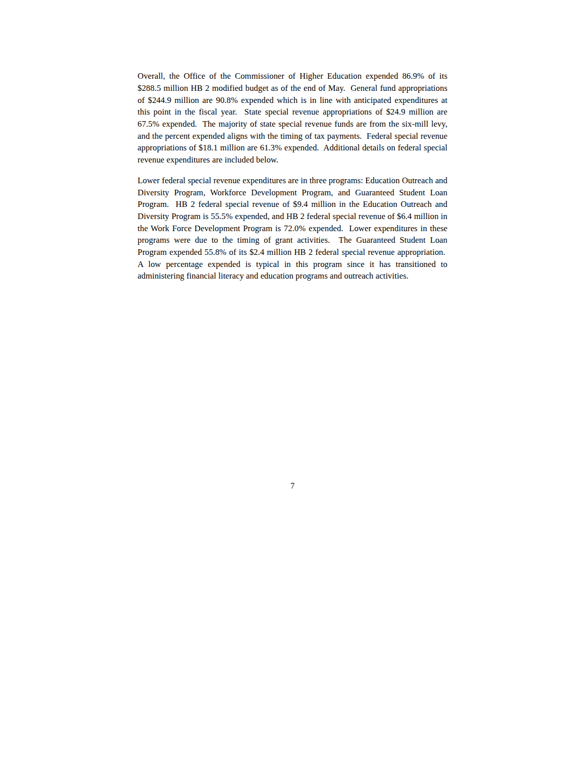Overall, the Office of the Commissioner of Higher Education expended 86.9% of its $288.5 million HB 2 modified budget as of the end of May. General fund appropriations of $244.9 million are 90.8% expended which is in line with anticipated expenditures at this point in the fiscal year. State special revenue appropriations of $24.9 million are 67.5% expended. The majority of state special revenue funds are from the six-mill levy, and the percent expended aligns with the timing of tax payments. Federal special revenue appropriations of $18.1 million are 61.3% expended. Additional details on federal special revenue expenditures are included below.
Lower federal special revenue expenditures are in three programs: Education Outreach and Diversity Program, Workforce Development Program, and Guaranteed Student Loan Program. HB 2 federal special revenue of $9.4 million in the Education Outreach and Diversity Program is 55.5% expended, and HB 2 federal special revenue of $6.4 million in the Work Force Development Program is 72.0% expended. Lower expenditures in these programs were due to the timing of grant activities. The Guaranteed Student Loan Program expended 55.8% of its $2.4 million HB 2 federal special revenue appropriation. A low percentage expended is typical in this program since it has transitioned to administering financial literacy and education programs and outreach activities.
7